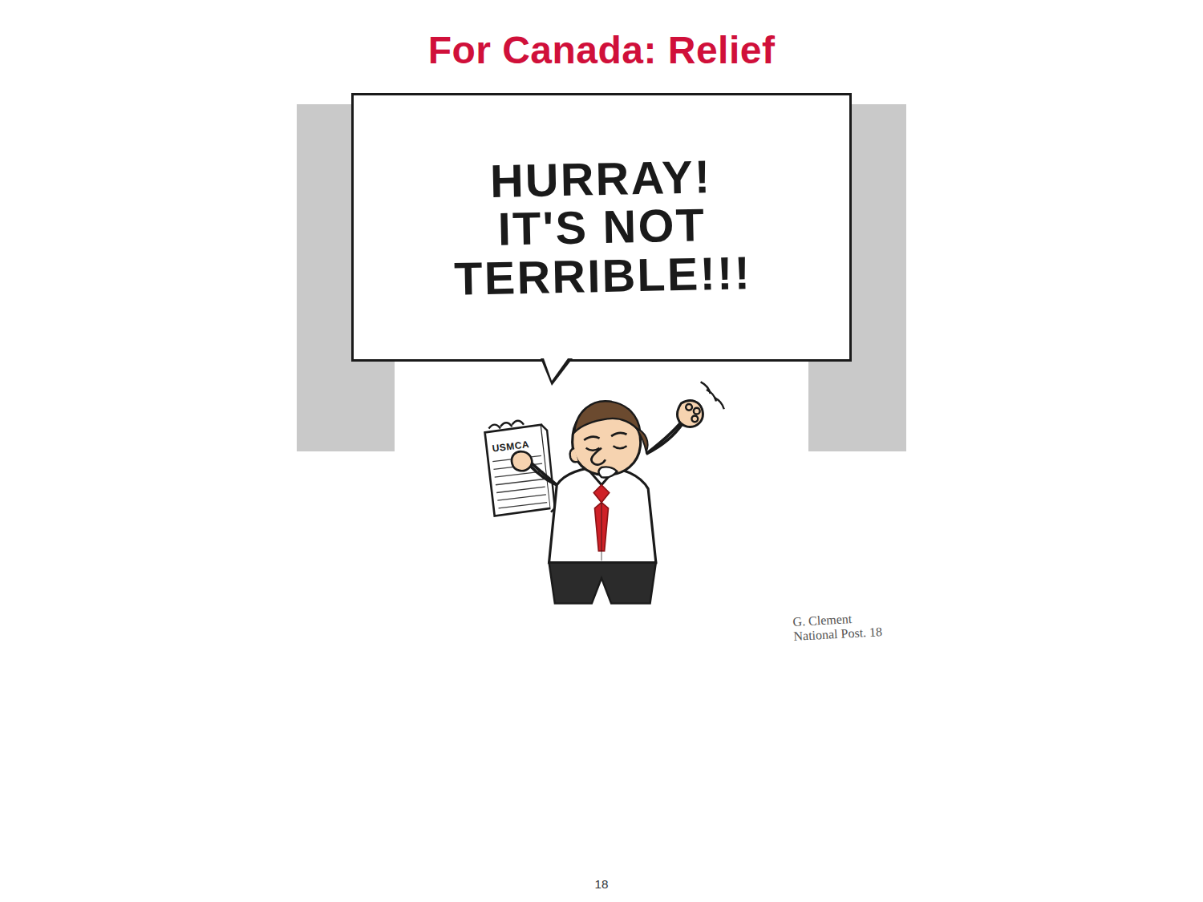For Canada: Relief
Hurray! It's not Terrible!!!
USMCA
G. Clement National Post. 18
Editorial cartoon: a man holding the USMCA document raises his fist and shouts, "Hurray! It's not terrible!!!" Signed G. Clement, National Post, 2018.
18